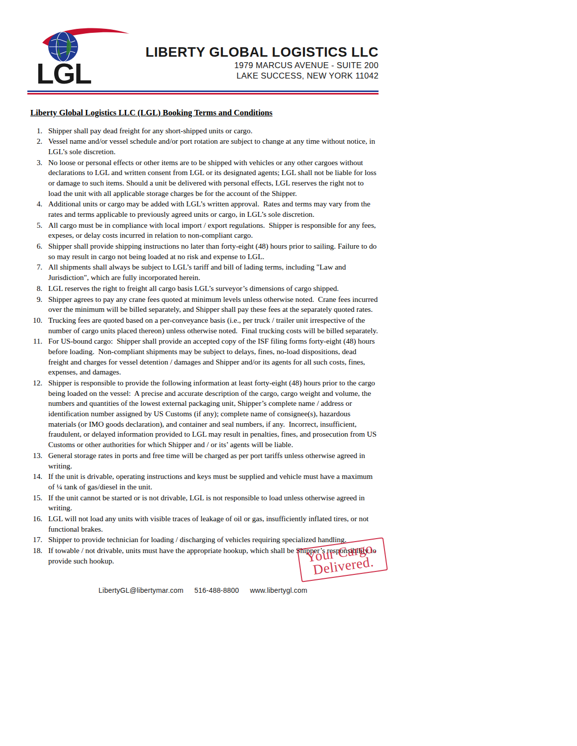LGL
LIBERTY GLOBAL LOGISTICS LLC
1979 MARCUS AVENUE - SUITE 200
LAKE SUCCESS, NEW YORK 11042
Liberty Global Logistics LLC (LGL) Booking Terms and Conditions
Shipper shall pay dead freight for any short-shipped units or cargo.
Vessel name and/or vessel schedule and/or port rotation are subject to change at any time without notice, in LGL’s sole discretion.
No loose or personal effects or other items are to be shipped with vehicles or any other cargoes without declarations to LGL and written consent from LGL or its designated agents; LGL shall not be liable for loss or damage to such items. Should a unit be delivered with personal effects, LGL reserves the right not to load the unit with all applicable storage charges be for the account of the Shipper.
Additional units or cargo may be added with LGL’s written approval. Rates and terms may vary from the rates and terms applicable to previously agreed units or cargo, in LGL’s sole discretion.
All cargo must be in compliance with local import / export regulations. Shipper is responsible for any fees, expeses, or delay costs incurred in relation to non-compliant cargo.
Shipper shall provide shipping instructions no later than forty-eight (48) hours prior to sailing. Failure to do so may result in cargo not being loaded at no risk and expense to LGL.
All shipments shall always be subject to LGL’s tariff and bill of lading terms, including "Law and Jurisdiction", which are fully incorporated herein.
LGL reserves the right to freight all cargo basis LGL’s surveyor’s dimensions of cargo shipped.
Shipper agrees to pay any crane fees quoted at minimum levels unless otherwise noted. Crane fees incurred over the minimum will be billed separately, and Shipper shall pay these fees at the separately quoted rates.
Trucking fees are quoted based on a per-conveyance basis (i.e., per truck / trailer unit irrespective of the number of cargo units placed thereon) unless otherwise noted. Final trucking costs will be billed separately.
For US-bound cargo: Shipper shall provide an accepted copy of the ISF filing forms forty-eight (48) hours before loading. Non-compliant shipments may be subject to delays, fines, no-load dispositions, dead freight and charges for vessel detention / damages and Shipper and/or its agents for all such costs, fines, expenses, and damages.
Shipper is responsible to provide the following information at least forty-eight (48) hours prior to the cargo being loaded on the vessel: A precise and accurate description of the cargo, cargo weight and volume, the numbers and quantities of the lowest external packaging unit, Shipper’s complete name / address or identification number assigned by US Customs (if any); complete name of consignee(s), hazardous materials (or IMO goods declaration), and container and seal numbers, if any. Incorrect, insufficient, fraudulent, or delayed information provided to LGL may result in penalties, fines, and prosecution from US Customs or other authorities for which Shipper and / or its’ agents will be liable.
General storage rates in ports and free time will be charged as per port tariffs unless otherwise agreed in writing.
If the unit is drivable, operating instructions and keys must be supplied and vehicle must have a maximum of ¼ tank of gas/diesel in the unit.
If the unit cannot be started or is not drivable, LGL is not responsible to load unless otherwise agreed in writing.
LGL will not load any units with visible traces of leakage of oil or gas, insufficiently inflated tires, or not functional brakes.
Shipper to provide technician for loading / discharging of vehicles requiring specialized handling.
If towable / not drivable, units must have the appropriate hookup, which shall be Shipper’s responsibility to provide such hookup.
Your Cargo. Delivered.
LibertyGL@libertymar.com 516-488-8800 www.libertygl.com